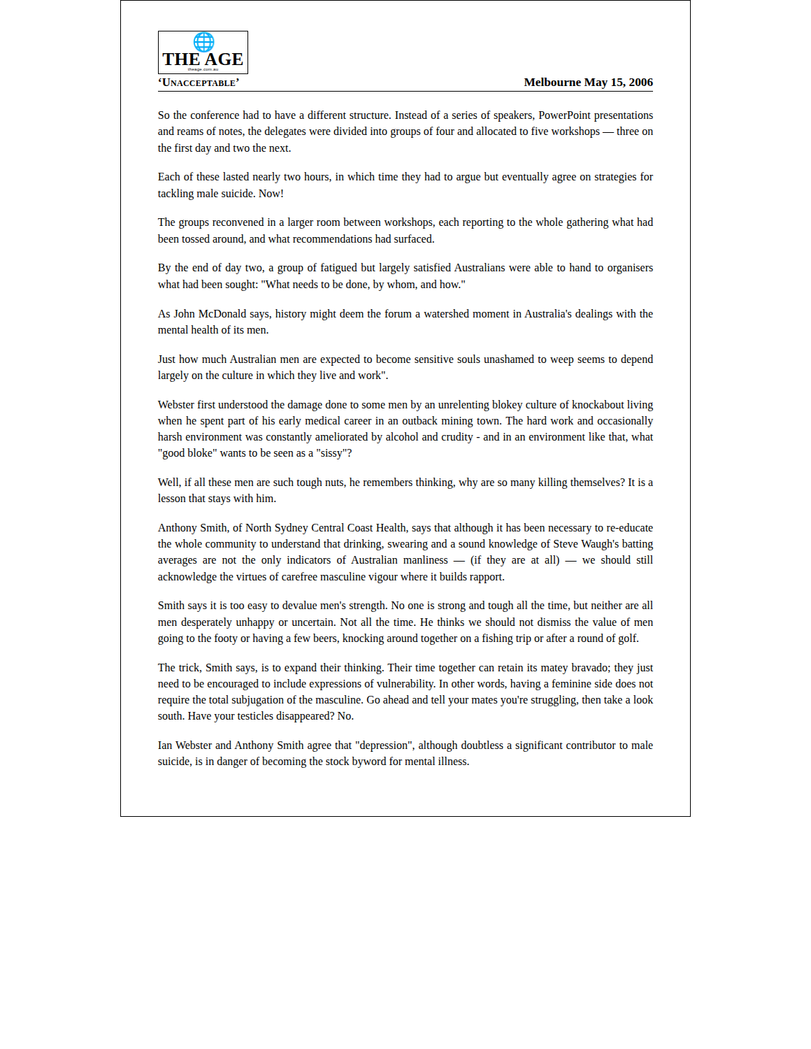🌐
THE AGE
theage.com.au
‘Unacceptable’
Melbourne May 15, 2006
So the conference had to have a different structure. Instead of a series of speakers, PowerPoint presentations and reams of notes, the delegates were divided into groups of four and allocated to five workshops — three on the first day and two the next.
Each of these lasted nearly two hours, in which time they had to argue but eventually agree on strategies for tackling male suicide. Now!
The groups reconvened in a larger room between workshops, each reporting to the whole gathering what had been tossed around, and what recommendations had surfaced.
By the end of day two, a group of fatigued but largely satisfied Australians were able to hand to organisers what had been sought: "What needs to be done, by whom, and how."
As John McDonald says, history might deem the forum a watershed moment in Australia's dealings with the mental health of its men.
Just how much Australian men are expected to become sensitive souls unashamed to weep seems to depend largely on the culture in which they live and work".
Webster first understood the damage done to some men by an unrelenting blokey culture of knockabout living when he spent part of his early medical career in an outback mining town. The hard work and occasionally harsh environment was constantly ameliorated by alcohol and crudity - and in an environment like that, what "good bloke" wants to be seen as a "sissy"?
Well, if all these men are such tough nuts, he remembers thinking, why are so many killing themselves? It is a lesson that stays with him.
Anthony Smith, of North Sydney Central Coast Health, says that although it has been necessary to re-educate the whole community to understand that drinking, swearing and a sound knowledge of Steve Waugh's batting averages are not the only indicators of Australian manliness — (if they are at all) — we should still acknowledge the virtues of carefree masculine vigour where it builds rapport.
Smith says it is too easy to devalue men's strength. No one is strong and tough all the time, but neither are all men desperately unhappy or uncertain. Not all the time. He thinks we should not dismiss the value of men going to the footy or having a few beers, knocking around together on a fishing trip or after a round of golf.
The trick, Smith says, is to expand their thinking. Their time together can retain its matey bravado; they just need to be encouraged to include expressions of vulnerability. In other words, having a feminine side does not require the total subjugation of the masculine. Go ahead and tell your mates you're struggling, then take a look south. Have your testicles disappeared? No.
Ian Webster and Anthony Smith agree that "depression", although doubtless a significant contributor to male suicide, is in danger of becoming the stock byword for mental illness.